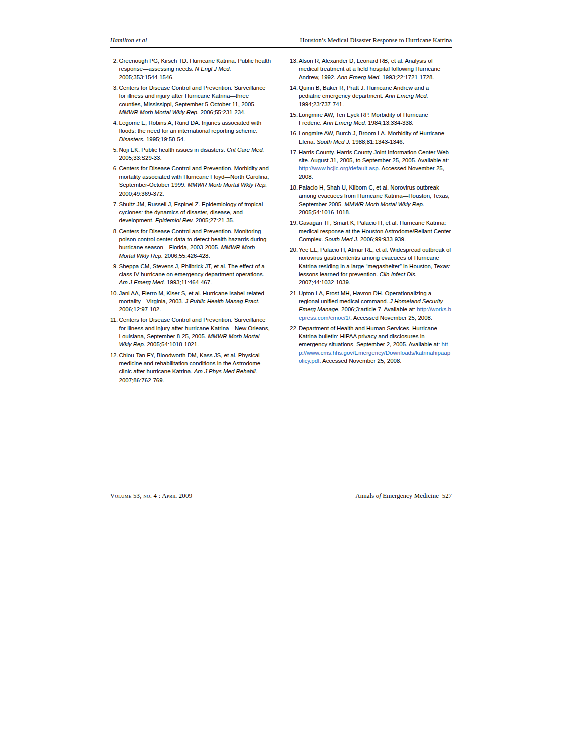Hamilton et al
Houston’s Medical Disaster Response to Hurricane Katrina
Greenough PG, Kirsch TD. Hurricane Katrina. Public health response—assessing needs. N Engl J Med. 2005;353:1544-1546.
Centers for Disease Control and Prevention. Surveillance for illness and injury after Hurricane Katrina—three counties, Mississippi, September 5-October 11, 2005. MMWR Morb Mortal Wkly Rep. 2006;55:231-234.
Legome E, Robins A, Rund DA. Injuries associated with floods: the need for an international reporting scheme. Disasters. 1995;19:50-54.
Noji EK. Public health issues in disasters. Crit Care Med. 2005;33:S29-33.
Centers for Disease Control and Prevention. Morbidity and mortality associated with Hurricane Floyd—North Carolina, September-October 1999. MMWR Morb Mortal Wkly Rep. 2000;49:369-372.
Shultz JM, Russell J, Espinel Z. Epidemiology of tropical cyclones: the dynamics of disaster, disease, and development. Epidemiol Rev. 2005;27:21-35.
Centers for Disease Control and Prevention. Monitoring poison control center data to detect health hazards during hurricane season—Florida, 2003-2005. MMWR Morb Mortal Wkly Rep. 2006;55:426-428.
Sheppa CM, Stevens J, Philbrick JT, et al. The effect of a class IV hurricane on emergency department operations. Am J Emerg Med. 1993;11:464-467.
Jani AA, Fierro M, Kiser S, et al. Hurricane Isabel-related mortality—Virginia, 2003. J Public Health Manag Pract. 2006;12:97-102.
Centers for Disease Control and Prevention. Surveillance for illness and injury after hurricane Katrina—New Orleans, Louisiana, September 8-25, 2005. MMWR Morb Mortal Wkly Rep. 2005;54:1018-1021.
Chiou-Tan FY, Bloodworth DM, Kass JS, et al. Physical medicine and rehabilitation conditions in the Astrodome clinic after hurricane Katrina. Am J Phys Med Rehabil. 2007;86:762-769.
Alson R, Alexander D, Leonard RB, et al. Analysis of medical treatment at a field hospital following Hurricane Andrew, 1992. Ann Emerg Med. 1993;22:1721-1728.
Quinn B, Baker R, Pratt J. Hurricane Andrew and a pediatric emergency department. Ann Emerg Med. 1994;23:737-741.
Longmire AW, Ten Eyck RP. Morbidity of Hurricane Frederic. Ann Emerg Med. 1984;13:334-338.
Longmire AW, Burch J, Broom LA. Morbidity of Hurricane Elena. South Med J. 1988;81:1343-1346.
Harris County. Harris County Joint Information Center Web site. August 31, 2005, to September 25, 2005. Available at: http://www.hcjic.org/default.asp. Accessed November 25, 2008.
Palacio H, Shah U, Kilborn C, et al. Norovirus outbreak among evacuees from Hurricane Katrina—Houston, Texas, September 2005. MMWR Morb Mortal Wkly Rep. 2005;54:1016-1018.
Gavagan TF, Smart K, Palacio H, et al. Hurricane Katrina: medical response at the Houston Astrodome/Reliant Center Complex. South Med J. 2006;99:933-939.
Yee EL, Palacio H, Atmar RL, et al. Widespread outbreak of norovirus gastroenteritis among evacuees of Hurricane Katrina residing in a large “megashelter” in Houston, Texas: lessons learned for prevention. Clin Infect Dis. 2007;44:1032-1039.
Upton LA, Frost MH, Havron DH. Operationalizing a regional unified medical command. J Homeland Security Emerg Manage. 2006;3:article 7. Available at: http://works.bepress.com/cmoc/1/. Accessed November 25, 2008.
Department of Health and Human Services. Hurricane Katrina bulletin: HIPAA privacy and disclosures in emergency situations. September 2, 2005. Available at: http://www.cms.hhs.gov/Emergency/Downloads/katrinahipaapolicy.pdf. Accessed November 25, 2008.
Volume 53, no. 4 : April 2009
Annals of Emergency Medicine 527